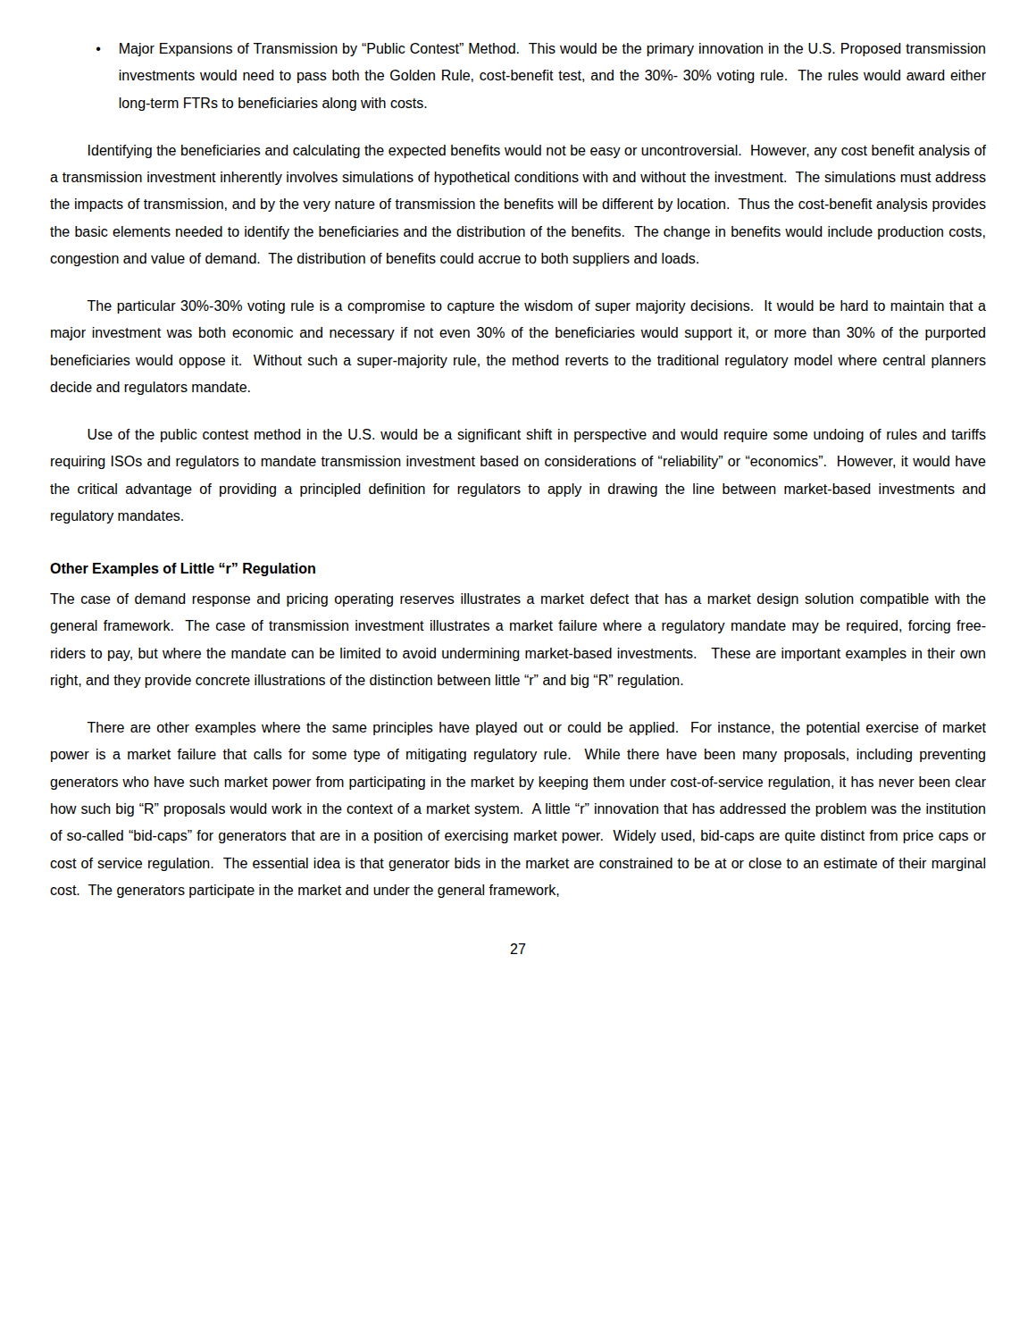Major Expansions of Transmission by “Public Contest” Method. This would be the primary innovation in the U.S. Proposed transmission investments would need to pass both the Golden Rule, cost-benefit test, and the 30%- 30% voting rule. The rules would award either long-term FTRs to beneficiaries along with costs.
Identifying the beneficiaries and calculating the expected benefits would not be easy or uncontroversial. However, any cost benefit analysis of a transmission investment inherently involves simulations of hypothetical conditions with and without the investment. The simulations must address the impacts of transmission, and by the very nature of transmission the benefits will be different by location. Thus the cost-benefit analysis provides the basic elements needed to identify the beneficiaries and the distribution of the benefits. The change in benefits would include production costs, congestion and value of demand. The distribution of benefits could accrue to both suppliers and loads.
The particular 30%-30% voting rule is a compromise to capture the wisdom of super majority decisions. It would be hard to maintain that a major investment was both economic and necessary if not even 30% of the beneficiaries would support it, or more than 30% of the purported beneficiaries would oppose it. Without such a super-majority rule, the method reverts to the traditional regulatory model where central planners decide and regulators mandate.
Use of the public contest method in the U.S. would be a significant shift in perspective and would require some undoing of rules and tariffs requiring ISOs and regulators to mandate transmission investment based on considerations of “reliability” or “economics”. However, it would have the critical advantage of providing a principled definition for regulators to apply in drawing the line between market-based investments and regulatory mandates.
Other Examples of Little “r” Regulation
The case of demand response and pricing operating reserves illustrates a market defect that has a market design solution compatible with the general framework. The case of transmission investment illustrates a market failure where a regulatory mandate may be required, forcing free-riders to pay, but where the mandate can be limited to avoid undermining market-based investments. These are important examples in their own right, and they provide concrete illustrations of the distinction between little “r” and big “R” regulation.
There are other examples where the same principles have played out or could be applied. For instance, the potential exercise of market power is a market failure that calls for some type of mitigating regulatory rule. While there have been many proposals, including preventing generators who have such market power from participating in the market by keeping them under cost-of-service regulation, it has never been clear how such big “R” proposals would work in the context of a market system. A little “r” innovation that has addressed the problem was the institution of so-called “bid-caps” for generators that are in a position of exercising market power. Widely used, bid-caps are quite distinct from price caps or cost of service regulation. The essential idea is that generator bids in the market are constrained to be at or close to an estimate of their marginal cost. The generators participate in the market and under the general framework,
27